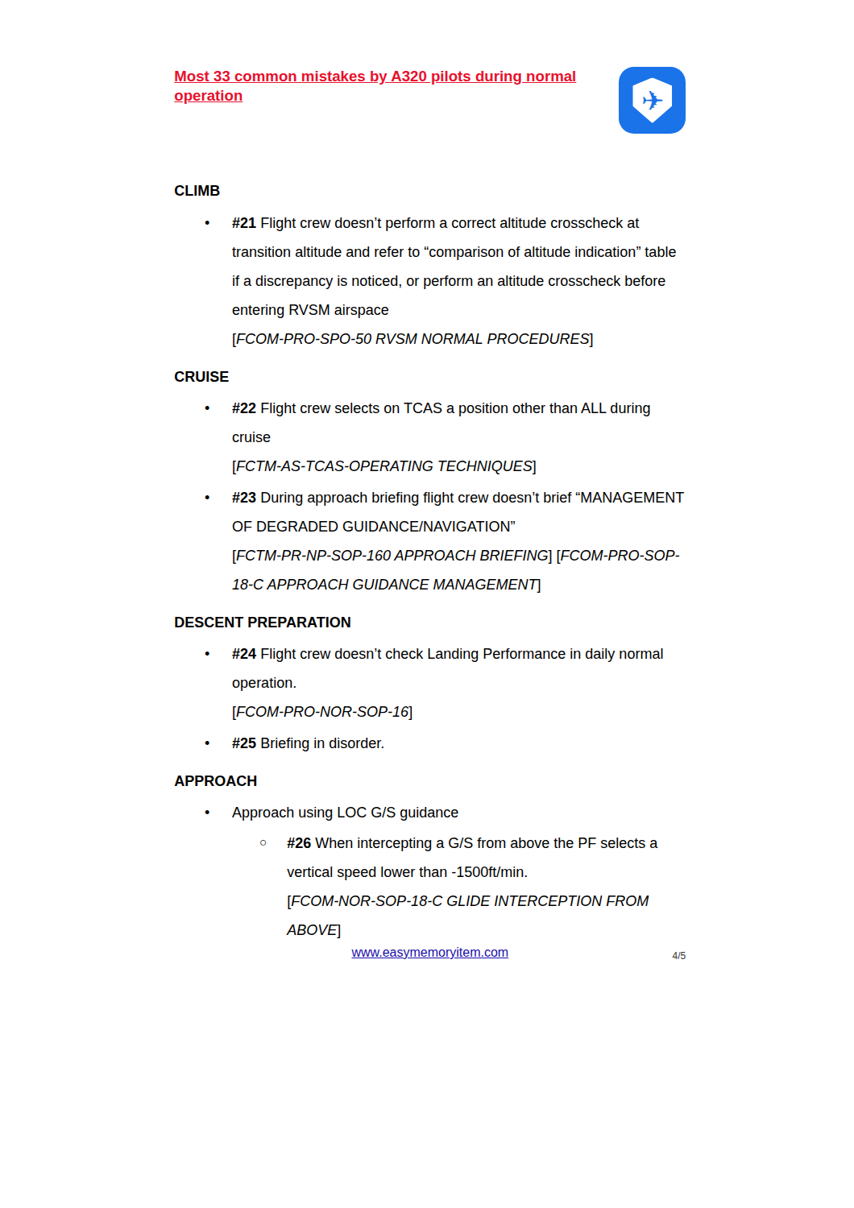Most 33 common mistakes by A320 pilots during normal operation
✈
CLIMB
#21 Flight crew doesn’t perform a correct altitude crosscheck at transition altitude and refer to “comparison of altitude indication” table if a discrepancy is noticed, or perform an altitude crosscheck before entering RVSM airspace
[FCOM-PRO-SPO-50 RVSM NORMAL PROCEDURES]
CRUISE
#22 Flight crew selects on TCAS a position other than ALL during cruise
[FCTM-AS-TCAS-OPERATING TECHNIQUES]
#23 During approach briefing flight crew doesn’t brief “MANAGEMENT OF DEGRADED GUIDANCE/NAVIGATION”
[FCTM-PR-NP-SOP-160 APPROACH BRIEFING] [FCOM-PRO-SOP-18-C APPROACH GUIDANCE MANAGEMENT]
DESCENT PREPARATION
#24 Flight crew doesn’t check Landing Performance in daily normal operation.
[FCOM-PRO-NOR-SOP-16]
#25 Briefing in disorder.
APPROACH
Approach using LOC G/S guidance
#26 When intercepting a G/S from above the PF selects a vertical speed lower than -1500ft/min.
[FCOM-NOR-SOP-18-C GLIDE INTERCEPTION FROM ABOVE]
www.easymemoryitem.com 4/5